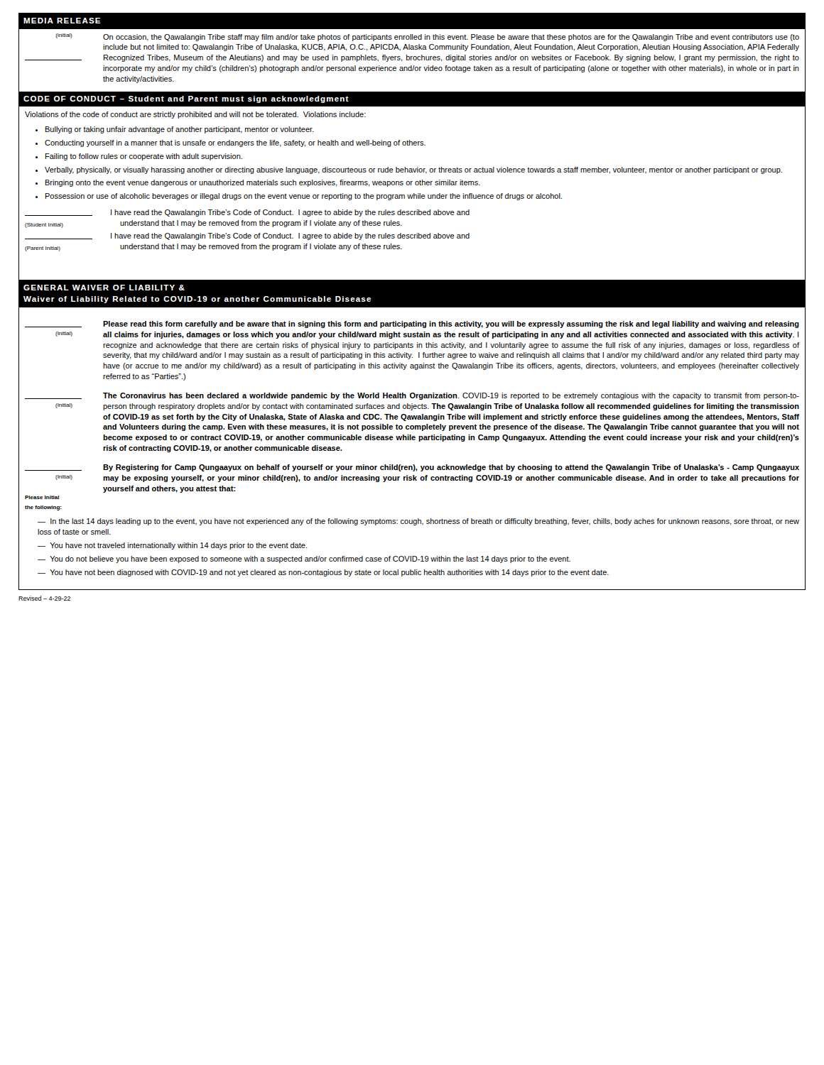MEDIA RELEASE
| (initial) | On occasion, the Qawalangin Tribe staff may film and/or take photos of participants enrolled in this event. Please be aware that these photos are for the Qawalangin Tribe and event contributors use (to include but not limited to: Qawalangin Tribe of Unalaska, KUCB, APIA, O.C., APICDA, Alaska Community Foundation, Aleut Foundation, Aleut Corporation, Aleutian Housing Association, APIA Federally Recognized Tribes, Museum of the Aleutians) and may be used in pamphlets, flyers, brochures, digital stories and/or on websites or Facebook. By signing below, I grant my permission, the right to incorporate my and/or my child’s (children’s) photograph and/or personal experience and/or video footage taken as a result of participating (alone or together with other materials), in whole or in part in the activity/activities. |
CODE OF CONDUCT – Student and Parent must sign acknowledgment
Violations of the code of conduct are strictly prohibited and will not be tolerated. Violations include:
Bullying or taking unfair advantage of another participant, mentor or volunteer.
Conducting yourself in a manner that is unsafe or endangers the life, safety, or health and well-being of others.
Failing to follow rules or cooperate with adult supervision.
Verbally, physically, or visually harassing another or directing abusive language, discourteous or rude behavior, or threats or actual violence towards a staff member, volunteer, mentor or another participant or group.
Bringing onto the event venue dangerous or unauthorized materials such explosives, firearms, weapons or other similar items.
Possession or use of alcoholic beverages or illegal drugs on the event venue or reporting to the program while under the influence of drugs or alcohol.
| (Student Initial) | I have read the Qawalangin Tribe’s Code of Conduct. I agree to abide by the rules described above and understand that I may be removed from the program if I violate any of these rules. |
| (Parent Initial) | I have read the Qawalangin Tribe’s Code of Conduct. I agree to abide by the rules described above and understand that I may be removed from the program if I violate any of these rules. |
GENERAL WAIVER OF LIABILITY &
Waiver of Liability Related to COVID-19 or another Communicable Disease
| (Initial) | Please read this form carefully and be aware that in signing this form and participating in this activity, you will be expressly assuming the risk and legal liability and waiving and releasing all claims for injuries, damages or loss which you and/or your child/ward might sustain as the result of participating in any and all activities connected and associated with this activity . I recognize and acknowledge that there are certain risks of physical injury to participants in this activity, and I voluntarily agree to assume the full risk of any injuries, damages or loss, regardless of severity, that my child/ward and/or I may sustain as a result of participating in this activity. I further agree to waive and relinquish all claims that I and/or my child/ward and/or any related third party may have (or accrue to me and/or my child/ward) as a result of participating in this activity against the Qawalangin Tribe its officers, agents, directors, volunteers, and employees (hereinafter collectively referred to as “Parties”.) |
| (Initial) | The Coronavirus has been declared a worldwide pandemic by the World Health Organization . COVID-19 is reported to be extremely contagious with the capacity to transmit from person-to-person through respiratory droplets and/or by contact with contaminated surfaces and objects. The Qawalangin Tribe of Unalaska follow all recommended guidelines for limiting the transmission of COVID-19 as set forth by the City of Unalaska, State of Alaska and CDC. The Qawalangin Tribe will implement and strictly enforce these guidelines among the attendees, Mentors, Staff and Volunteers during the camp. Even with these measures, it is not possible to completely prevent the presence of the disease. The Qawalangin Tribe cannot guarantee that you will not become exposed to or contract COVID-19, or another communicable disease while participating in Camp Qungaayux. Attending the event could increase your risk and your child(ren)’s risk of contracting COVID-19, or another communicable disease. |
| (Initial) Please Initial the following: | By Registering for Camp Qungaayux on behalf of yourself or your minor child(ren), you acknowledge that by choosing to attend the Qawalangin Tribe of Unalaska’s - Camp Qungaayux may be exposing yourself, or your minor child(ren), to and/or increasing your risk of contracting COVID-19 or another communicable disease. And in order to take all precautions for yourself and others, you attest that: |
In the last 14 days leading up to the event, you have not experienced any of the following symptoms: cough, shortness of breath or difficulty breathing, fever, chills, body aches for unknown reasons, sore throat, or new loss of taste or smell.
You have not traveled internationally within 14 days prior to the event date.
You do not believe you have been exposed to someone with a suspected and/or confirmed case of COVID-19 within the last 14 days prior to the event.
You have not been diagnosed with COVID-19 and not yet cleared as non-contagious by state or local public health authorities with 14 days prior to the event date.
Revised – 4-29-22